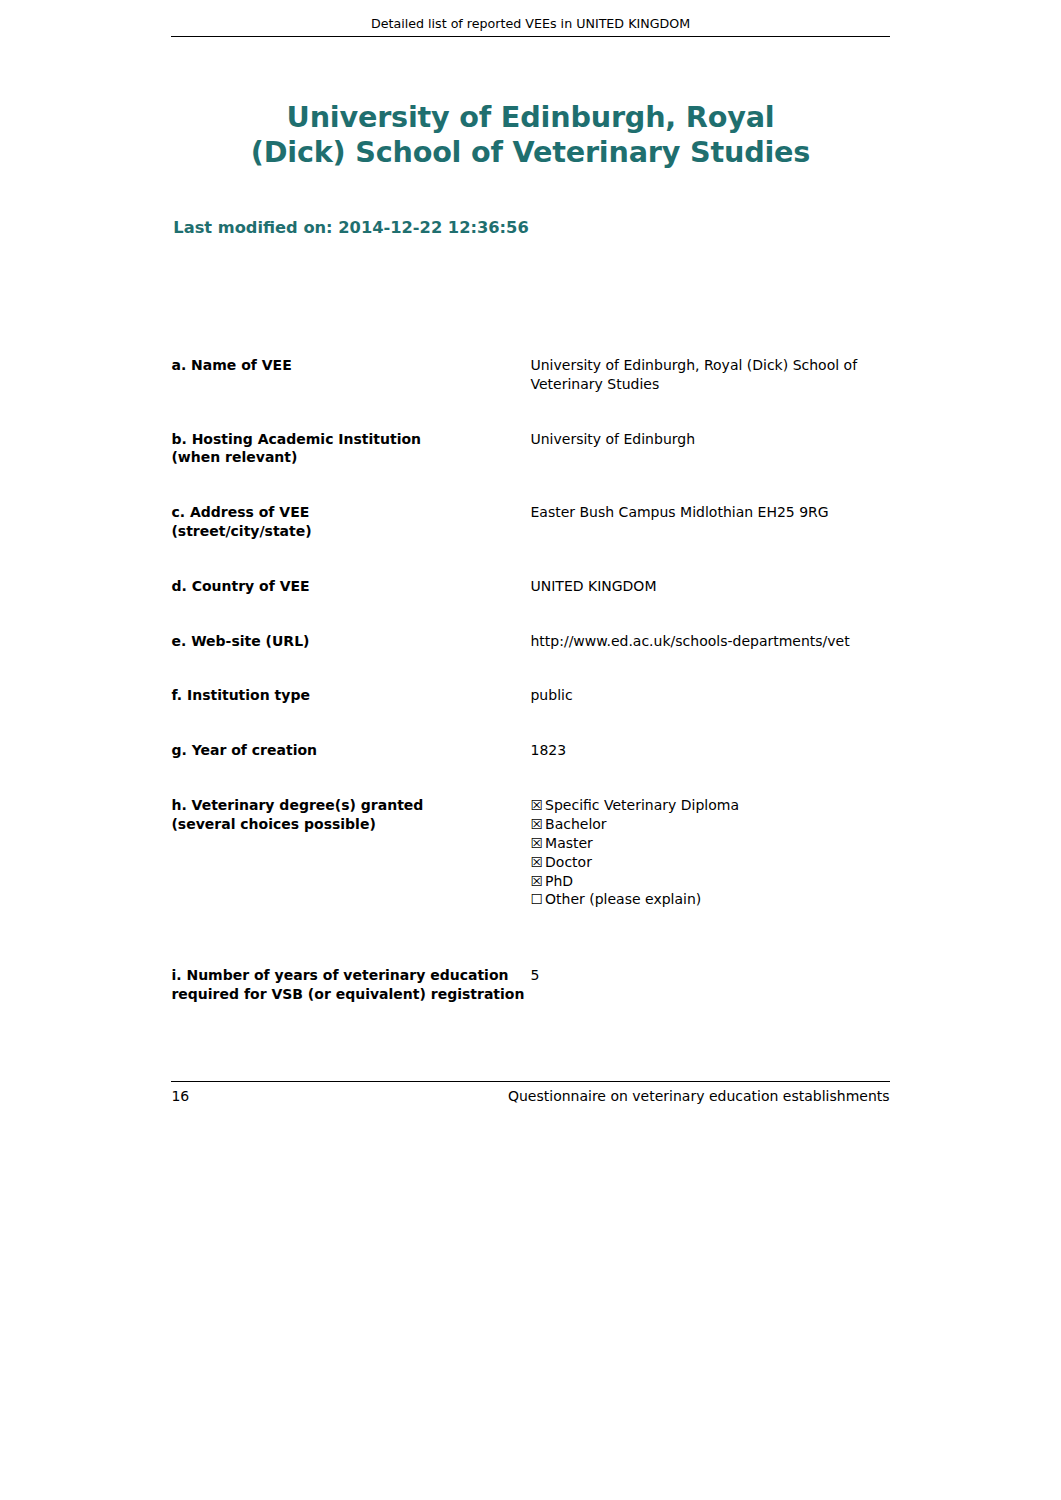Detailed list of reported VEEs in UNITED KINGDOM
University of Edinburgh, Royal (Dick) School of Veterinary Studies
Last modified on: 2014-12-22 12:36:56
| a. Name of VEE | University of Edinburgh, Royal (Dick) School of Veterinary Studies |
| b. Hosting Academic Institution (when relevant) | University of Edinburgh |
| c. Address of VEE (street/city/state) | Easter Bush Campus Midlothian EH25 9RG |
| d. Country of VEE | UNITED KINGDOM |
| e. Web-site (URL) | http://www.ed.ac.uk/schools-departments/vet |
| f. Institution type | public |
| g. Year of creation | 1823 |
| h. Veterinary degree(s) granted (several choices possible) | ☒ Specific Veterinary Diploma ☒ Bachelor ☒ Master ☒ Doctor ☒ PhD ☐ Other (please explain) |
| i. Number of years of veterinary education required for VSB (or equivalent) registration | 5 |
16 Questionnaire on veterinary education establishments